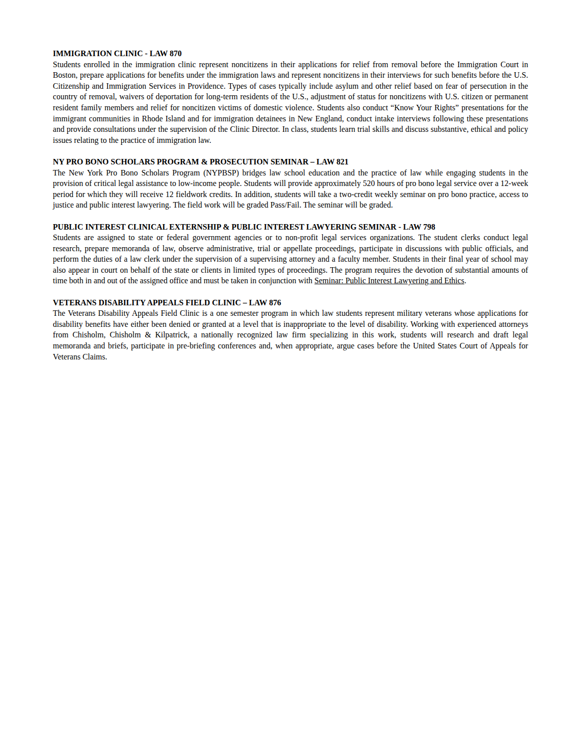Immigration Clinic - Law 870
Students enrolled in the immigration clinic represent noncitizens in their applications for relief from removal before the Immigration Court in Boston, prepare applications for benefits under the immigration laws and represent noncitizens in their interviews for such benefits before the U.S. Citizenship and Immigration Services in Providence. Types of cases typically include asylum and other relief based on fear of persecution in the country of removal, waivers of deportation for long-term residents of the U.S., adjustment of status for noncitizens with U.S. citizen or permanent resident family members and relief for noncitizen victims of domestic violence. Students also conduct “Know Your Rights” presentations for the immigrant communities in Rhode Island and for immigration detainees in New England, conduct intake interviews following these presentations and provide consultations under the supervision of the Clinic Director. In class, students learn trial skills and discuss substantive, ethical and policy issues relating to the practice of immigration law.
NY Pro Bono Scholars Program & Prosecution Seminar – Law 821
The New York Pro Bono Scholars Program (NYPBSP) bridges law school education and the practice of law while engaging students in the provision of critical legal assistance to low-income people. Students will provide approximately 520 hours of pro bono legal service over a 12-week period for which they will receive 12 fieldwork credits. In addition, students will take a two-credit weekly seminar on pro bono practice, access to justice and public interest lawyering. The field work will be graded Pass/Fail. The seminar will be graded.
Public Interest Clinical Externship & Public Interest Lawyering Seminar - Law 798
Students are assigned to state or federal government agencies or to non-profit legal services organizations. The student clerks conduct legal research, prepare memoranda of law, observe administrative, trial or appellate proceedings, participate in discussions with public officials, and perform the duties of a law clerk under the supervision of a supervising attorney and a faculty member. Students in their final year of school may also appear in court on behalf of the state or clients in limited types of proceedings. The program requires the devotion of substantial amounts of time both in and out of the assigned office and must be taken in conjunction with Seminar: Public Interest Lawyering and Ethics.
Veterans Disability Appeals Field Clinic – Law 876
The Veterans Disability Appeals Field Clinic is a one semester program in which law students represent military veterans whose applications for disability benefits have either been denied or granted at a level that is inappropriate to the level of disability. Working with experienced attorneys from Chisholm, Chisholm & Kilpatrick, a nationally recognized law firm specializing in this work, students will research and draft legal memoranda and briefs, participate in pre-briefing conferences and, when appropriate, argue cases before the United States Court of Appeals for Veterans Claims.